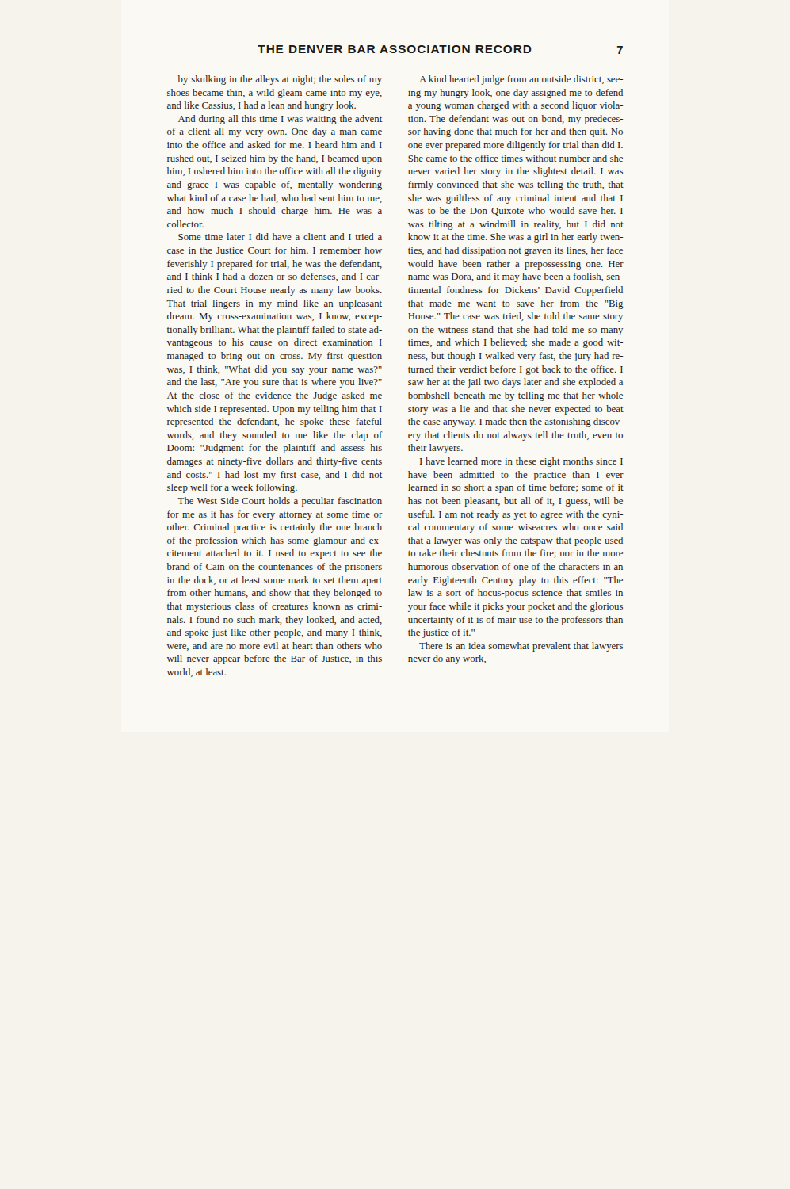The Denver Bar Association Record
7
by skulking in the alleys at night; the soles of my shoes became thin, a wild gleam came into my eye, and like Cassius, I had a lean and hungry look.
And during all this time I was waiting the advent of a client all my very own. One day a man came into the office and asked for me. I heard him and I rushed out, I seized him by the hand, I beamed upon him, I ushered him into the office with all the dignity and grace I was capable of, mentally wondering what kind of a case he had, who had sent him to me, and how much I should charge him. He was a collector.
Some time later I did have a client and I tried a case in the Justice Court for him. I remember how feverishly I prepared for trial, he was the defendant, and I think I had a dozen or so defenses, and I carried to the Court House nearly as many law books. That trial lingers in my mind like an unpleasant dream. My cross-examination was, I know, exceptionally brilliant. What the plaintiff failed to state advantageous to his cause on direct examination I managed to bring out on cross. My first question was, I think, "What did you say your name was?" and the last, "Are you sure that is where you live?" At the close of the evidence the Judge asked me which side I represented. Upon my telling him that I represented the defendant, he spoke these fateful words, and they sounded to me like the clap of Doom: "Judgment for the plaintiff and assess his damages at ninety-five dollars and thirty-five cents and costs." I had lost my first case, and I did not sleep well for a week following.
The West Side Court holds a peculiar fascination for me as it has for every attorney at some time or other. Criminal practice is certainly the one branch of the profession which has some glamour and excitement attached to it. I used to expect to see the brand of Cain on the countenances of the prisoners in the dock, or at least some mark to set them apart from other humans, and show that they belonged to that mysterious class of creatures known as criminals. I found no such mark, they looked, and acted, and spoke just like other people, and many I think, were, and are no more evil at heart than others who will never appear before the Bar of Justice, in this world, at least.
A kind hearted judge from an outside district, seeing my hungry look, one day assigned me to defend a young woman charged with a second liquor violation. The defendant was out on bond, my predecessor having done that much for her and then quit. No one ever prepared more diligently for trial than did I. She came to the office times without number and she never varied her story in the slightest detail. I was firmly convinced that she was telling the truth, that she was guiltless of any criminal intent and that I was to be the Don Quixote who would save her. I was tilting at a windmill in reality, but I did not know it at the time. She was a girl in her early twenties, and had dissipation not graven its lines, her face would have been rather a prepossessing one. Her name was Dora, and it may have been a foolish, sentimental fondness for Dickens' David Copperfield that made me want to save her from the "Big House." The case was tried, she told the same story on the witness stand that she had told me so many times, and which I believed; she made a good witness, but though I walked very fast, the jury had returned their verdict before I got back to the office. I saw her at the jail two days later and she exploded a bombshell beneath me by telling me that her whole story was a lie and that she never expected to beat the case anyway. I made then the astonishing discovery that clients do not always tell the truth, even to their lawyers.
I have learned more in these eight months since I have been admitted to the practice than I ever learned in so short a span of time before; some of it has not been pleasant, but all of it, I guess, will be useful. I am not ready as yet to agree with the cynical commentary of some wiseacres who once said that a lawyer was only the catspaw that people used to rake their chestnuts from the fire; nor in the more humorous observation of one of the characters in an early Eighteenth Century play to this effect: "The law is a sort of hocus-pocus science that smiles in your face while it picks your pocket and the glorious uncertainty of it is of mair use to the professors than the justice of it."
There is an idea somewhat prevalent that lawyers never do any work,